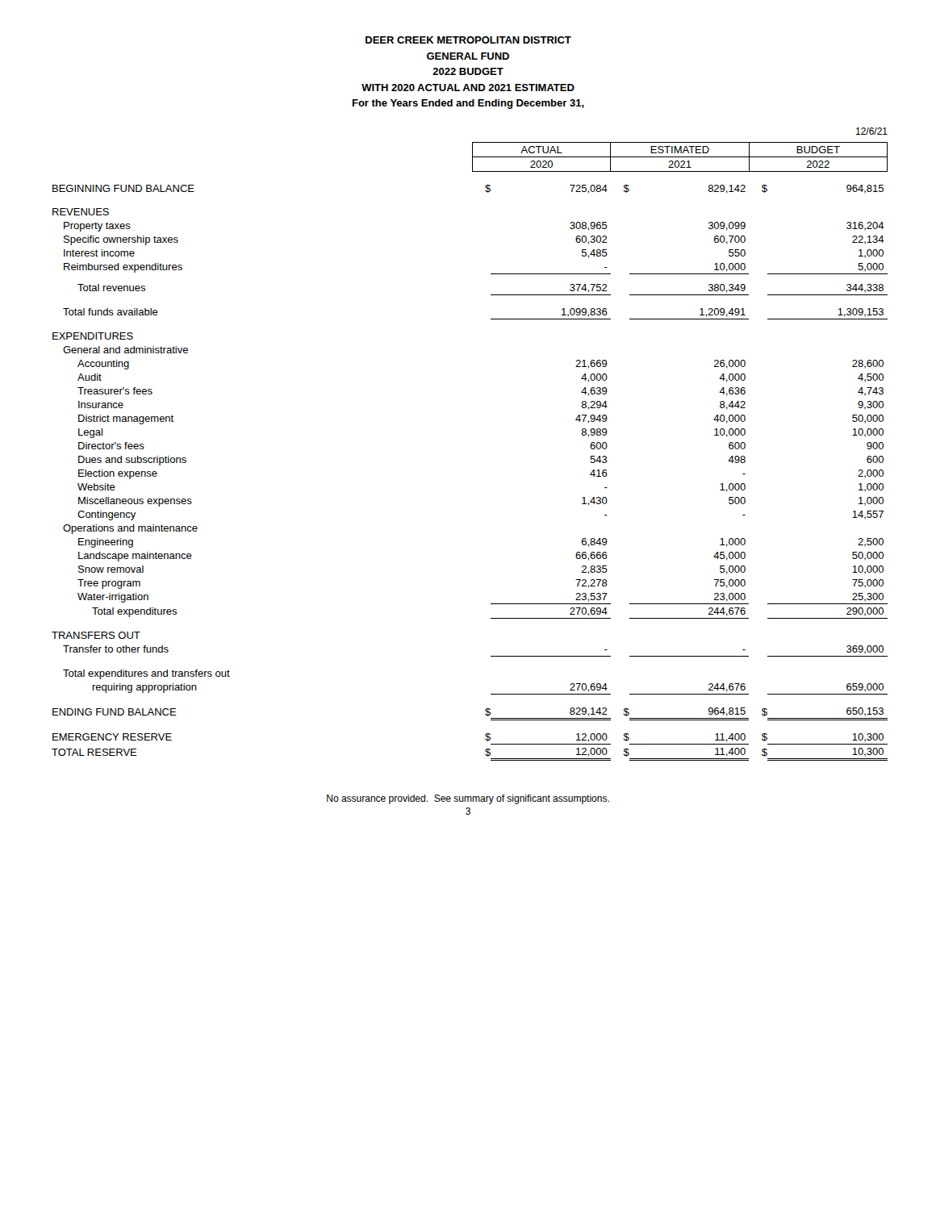DEER CREEK METROPOLITAN DISTRICT
GENERAL FUND
2022 BUDGET
WITH 2020 ACTUAL AND 2021 ESTIMATED
For the Years Ended and Ending December 31,
12/6/21
| | ACTUAL | ESTIMATED | BUDGET |
| | 2020 | 2021 | 2022 |
| BEGINNING FUND BALANCE | $ | 725,084 | $ | 829,142 | $ | 964,815 |
| REVENUES | |
| Property taxes | | 308,965 | | 309,099 | | 316,204 |
| Specific ownership taxes | | 60,302 | | 60,700 | | 22,134 |
| Interest income | | 5,485 | | 550 | | 1,000 |
| Reimbursed expenditures | | - | | 10,000 | | 5,000 |
| Total revenues | | 374,752 | | 380,349 | | 344,338 |
| Total funds available | | 1,099,836 | | 1,209,491 | | 1,309,153 |
| EXPENDITURES | |
| General and administrative | |
| Accounting | | 21,669 | | 26,000 | | 28,600 |
| Audit | | 4,000 | | 4,000 | | 4,500 |
| Treasurer's fees | | 4,639 | | 4,636 | | 4,743 |
| Insurance | | 8,294 | | 8,442 | | 9,300 |
| District management | | 47,949 | | 40,000 | | 50,000 |
| Legal | | 8,989 | | 10,000 | | 10,000 |
| Director's fees | | 600 | | 600 | | 900 |
| Dues and subscriptions | | 543 | | 498 | | 600 |
| Election expense | | 416 | | - | | 2,000 |
| Website | | - | | 1,000 | | 1,000 |
| Miscellaneous expenses | | 1,430 | | 500 | | 1,000 |
| Contingency | | - | | - | | 14,557 |
| Operations and maintenance | |
| Engineering | | 6,849 | | 1,000 | | 2,500 |
| Landscape maintenance | | 66,666 | | 45,000 | | 50,000 |
| Snow removal | | 2,835 | | 5,000 | | 10,000 |
| Tree program | | 72,278 | | 75,000 | | 75,000 |
| Water-irrigation | | 23,537 | | 23,000 | | 25,300 |
| Total expenditures | | 270,694 | | 244,676 | | 290,000 |
| TRANSFERS OUT | |
| Transfer to other funds | | - | | - | | 369,000 |
| Total expenditures and transfers out | |
| requiring appropriation | | 270,694 | | 244,676 | | 659,000 |
| ENDING FUND BALANCE | $ | 829,142 | $ | 964,815 | $ | 650,153 |
| EMERGENCY RESERVE | $ | 12,000 | $ | 11,400 | $ | 10,300 |
| TOTAL RESERVE | $ | 12,000 | $ | 11,400 | $ | 10,300 |
No assurance provided. See summary of significant assumptions.
3